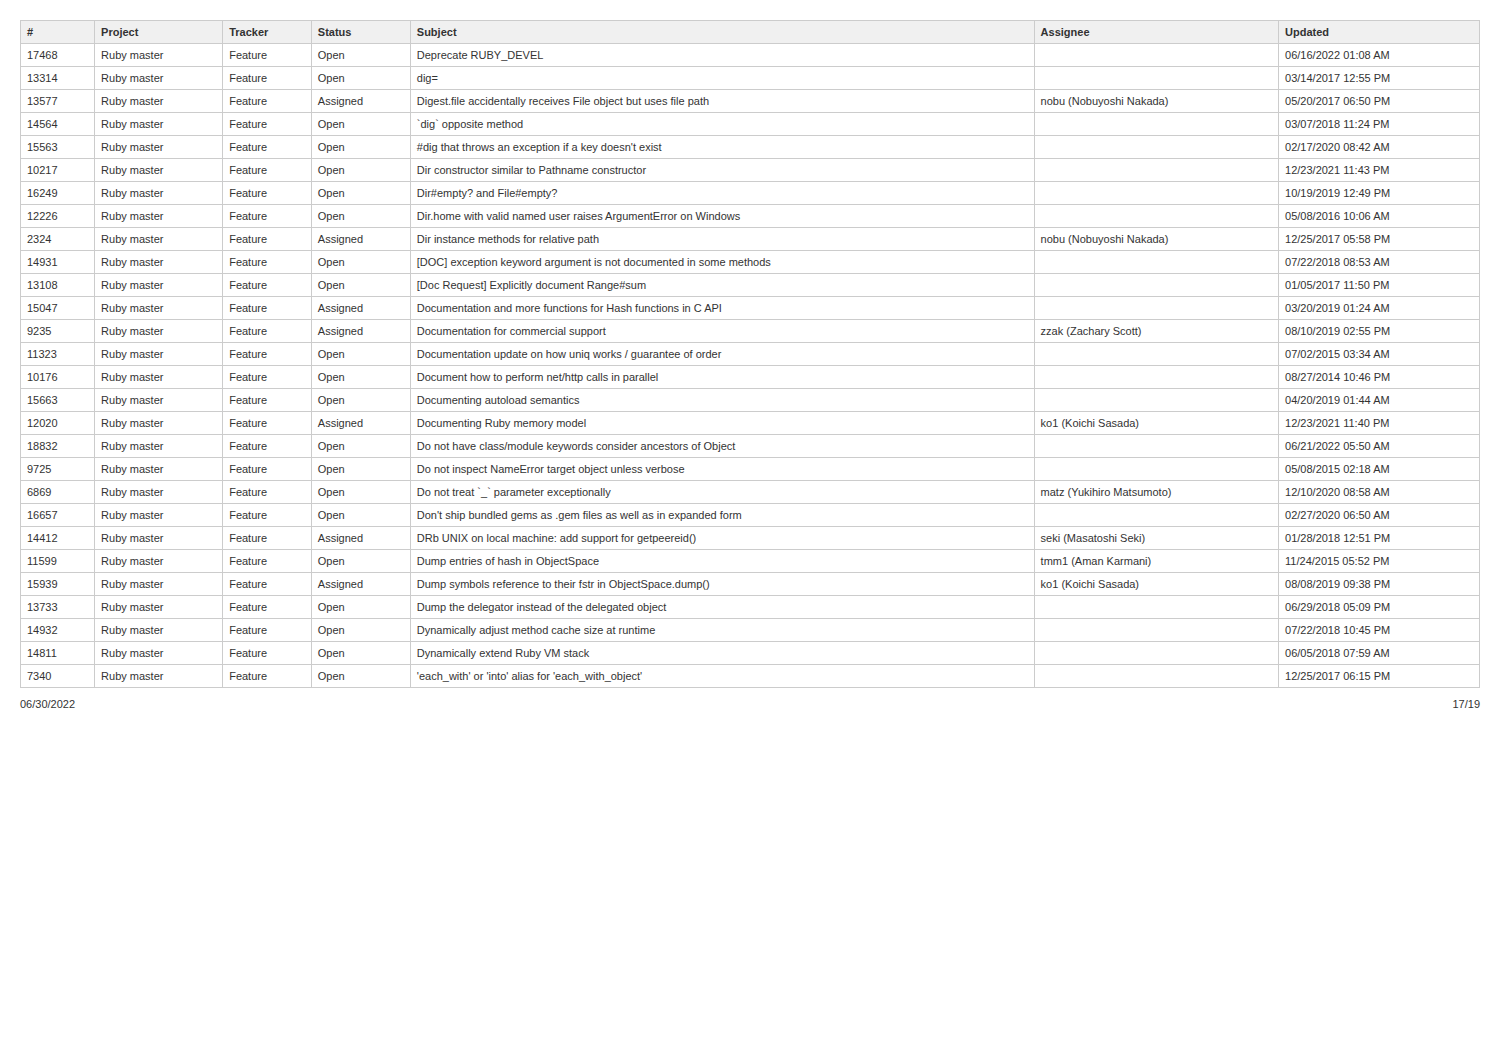| # | Project | Tracker | Status | Subject | Assignee | Updated |
| --- | --- | --- | --- | --- | --- | --- |
| 17468 | Ruby master | Feature | Open | Deprecate RUBY_DEVEL | | 06/16/2022 01:08 AM |
| 13314 | Ruby master | Feature | Open | dig= | | 03/14/2017 12:55 PM |
| 13577 | Ruby master | Feature | Assigned | Digest.file accidentally receives File object but uses file path | nobu (Nobuyoshi Nakada) | 05/20/2017 06:50 PM |
| 14564 | Ruby master | Feature | Open | `dig` opposite method | | 03/07/2018 11:24 PM |
| 15563 | Ruby master | Feature | Open | #dig that throws an exception if a key doesn't exist | | 02/17/2020 08:42 AM |
| 10217 | Ruby master | Feature | Open | Dir constructor similar to Pathname constructor | | 12/23/2021 11:43 PM |
| 16249 | Ruby master | Feature | Open | Dir#empty? and File#empty? | | 10/19/2019 12:49 PM |
| 12226 | Ruby master | Feature | Open | Dir.home with valid named user raises ArgumentError on Windows | | 05/08/2016 10:06 AM |
| 2324 | Ruby master | Feature | Assigned | Dir instance methods for relative path | nobu (Nobuyoshi Nakada) | 12/25/2017 05:58 PM |
| 14931 | Ruby master | Feature | Open | [DOC] exception keyword argument is not documented in some methods | | 07/22/2018 08:53 AM |
| 13108 | Ruby master | Feature | Open | [Doc Request] Explicitly document Range#sum | | 01/05/2017 11:50 PM |
| 15047 | Ruby master | Feature | Assigned | Documentation and more functions for Hash functions in C API | | 03/20/2019 01:24 AM |
| 9235 | Ruby master | Feature | Assigned | Documentation for commercial support | zzak (Zachary Scott) | 08/10/2019 02:55 PM |
| 11323 | Ruby master | Feature | Open | Documentation update on how uniq works / guarantee of order | | 07/02/2015 03:34 AM |
| 10176 | Ruby master | Feature | Open | Document how to perform net/http calls in parallel | | 08/27/2014 10:46 PM |
| 15663 | Ruby master | Feature | Open | Documenting autoload semantics | | 04/20/2019 01:44 AM |
| 12020 | Ruby master | Feature | Assigned | Documenting Ruby memory model | ko1 (Koichi Sasada) | 12/23/2021 11:40 PM |
| 18832 | Ruby master | Feature | Open | Do not have class/module keywords consider ancestors of Object | | 06/21/2022 05:50 AM |
| 9725 | Ruby master | Feature | Open | Do not inspect NameError target object unless verbose | | 05/08/2015 02:18 AM |
| 6869 | Ruby master | Feature | Open | Do not treat `_` parameter exceptionally | matz (Yukihiro Matsumoto) | 12/10/2020 08:58 AM |
| 16657 | Ruby master | Feature | Open | Don't ship bundled gems as .gem files as well as in expanded form | | 02/27/2020 06:50 AM |
| 14412 | Ruby master | Feature | Assigned | DRb UNIX on local machine: add support for getpeereid() | seki (Masatoshi Seki) | 01/28/2018 12:51 PM |
| 11599 | Ruby master | Feature | Open | Dump entries of hash in ObjectSpace | tmm1 (Aman Karmani) | 11/24/2015 05:52 PM |
| 15939 | Ruby master | Feature | Assigned | Dump symbols reference to their fstr in ObjectSpace.dump() | ko1 (Koichi Sasada) | 08/08/2019 09:38 PM |
| 13733 | Ruby master | Feature | Open | Dump the delegator instead of the delegated object | | 06/29/2018 05:09 PM |
| 14932 | Ruby master | Feature | Open | Dynamically adjust method cache size at runtime | | 07/22/2018 10:45 PM |
| 14811 | Ruby master | Feature | Open | Dynamically extend Ruby VM stack | | 06/05/2018 07:59 AM |
| 7340 | Ruby master | Feature | Open | 'each_with' or 'into' alias for 'each_with_object' | | 12/25/2017 06:15 PM |
06/30/2022 17/19